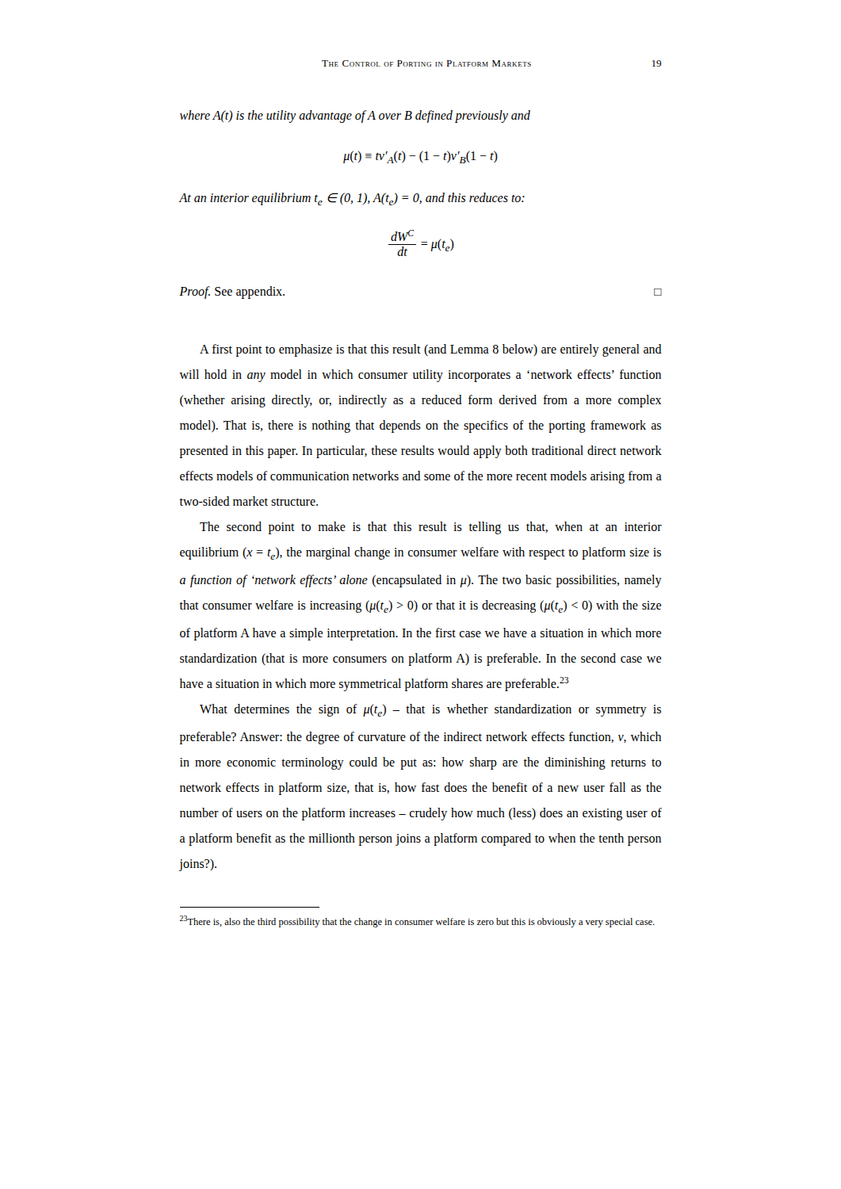The Control of Porting in Platform Markets 19
where A(t) is the utility advantage of A over B defined previously and
μ(t) ≡ tν′A(t) − (1 − t)ν′B(1 − t)
At an interior equilibrium te ∈ (0, 1), A(te) = 0, and this reduces to:
dWC dt = μ(te)
Proof. See appendix. □
A first point to emphasize is that this result (and Lemma 8 below) are entirely general and will hold in any model in which consumer utility incorporates a ‘network effects’ function (whether arising directly, or, indirectly as a reduced form derived from a more complex model). That is, there is nothing that depends on the specifics of the porting framework as presented in this paper. In particular, these results would apply both traditional direct network effects models of communication networks and some of the more recent models arising from a two-sided market structure.
The second point to make is that this result is telling us that, when at an interior equilibrium (x = te), the marginal change in consumer welfare with respect to platform size is a function of ‘network effects’ alone (encapsulated in μ). The two basic possibilities, namely that consumer welfare is increasing (μ(te) > 0) or that it is decreasing (μ(te) < 0) with the size of platform A have a simple interpretation. In the first case we have a situation in which more standardization (that is more consumers on platform A) is preferable. In the second case we have a situation in which more symmetrical platform shares are preferable.23
What determines the sign of μ(te) – that is whether standardization or symmetry is preferable? Answer: the degree of curvature of the indirect network effects function, ν, which in more economic terminology could be put as: how sharp are the diminishing returns to network effects in platform size, that is, how fast does the benefit of a new user fall as the number of users on the platform increases – crudely how much (less) does an existing user of a platform benefit as the millionth person joins a platform compared to when the tenth person joins?).
23There is, also the third possibility that the change in consumer welfare is zero but this is obviously a very special case.